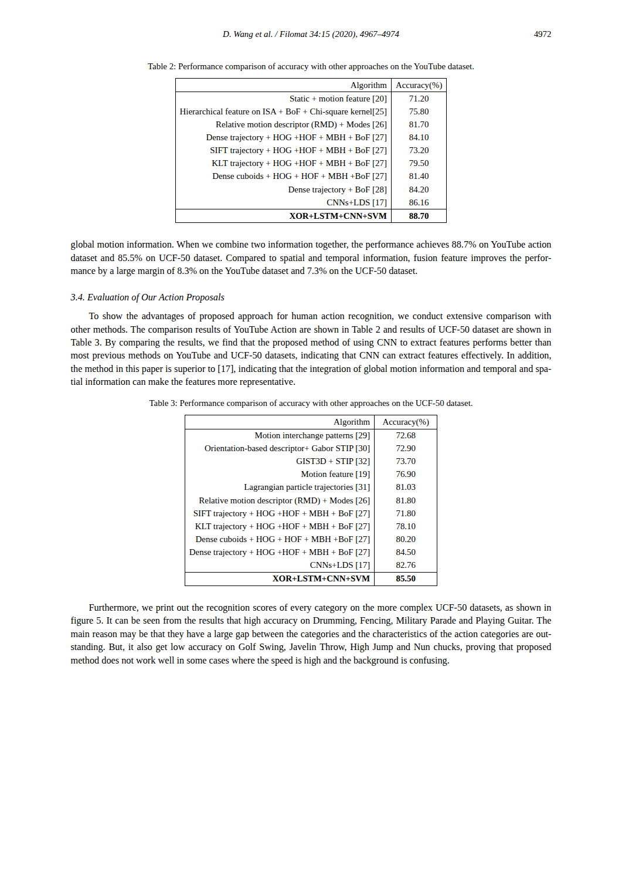D. Wang et al. / Filomat 34:15 (2020), 4967–4974 4972
Table 2: Performance comparison of accuracy with other approaches on the YouTube dataset.
| Algorithm | Accuracy(%) |
| --- | --- |
| Static + motion feature [20] | 71.20 |
| Hierarchical feature on ISA + BoF + Chi-square kernel[25] | 75.80 |
| Relative motion descriptor (RMD) + Modes [26] | 81.70 |
| Dense trajectory + HOG +HOF + MBH + BoF [27] | 84.10 |
| SIFT trajectory + HOG +HOF + MBH + BoF [27] | 73.20 |
| KLT trajectory + HOG +HOF + MBH + BoF [27] | 79.50 |
| Dense cuboids + HOG + HOF + MBH +BoF [27] | 81.40 |
| Dense trajectory + BoF [28] | 84.20 |
| CNNs+LDS [17] | 86.16 |
| XOR+LSTM+CNN+SVM | 88.70 |
global motion information. When we combine two information together, the performance achieves 88.7% on YouTube action dataset and 85.5% on UCF-50 dataset. Compared to spatial and temporal information, fusion feature improves the performance by a large margin of 8.3% on the YouTube dataset and 7.3% on the UCF-50 dataset.
3.4. Evaluation of Our Action Proposals
To show the advantages of proposed approach for human action recognition, we conduct extensive comparison with other methods. The comparison results of YouTube Action are shown in Table 2 and results of UCF-50 dataset are shown in Table 3. By comparing the results, we find that the proposed method of using CNN to extract features performs better than most previous methods on YouTube and UCF-50 datasets, indicating that CNN can extract features effectively. In addition, the method in this paper is superior to [17], indicating that the integration of global motion information and temporal and spatial information can make the features more representative.
Table 3: Performance comparison of accuracy with other approaches on the UCF-50 dataset.
| Algorithm | Accuracy(%) |
| --- | --- |
| Motion interchange patterns [29] | 72.68 |
| Orientation-based descriptor+ Gabor STIP [30] | 72.90 |
| GIST3D + STIP [32] | 73.70 |
| Motion feature [19] | 76.90 |
| Lagrangian particle trajectories [31] | 81.03 |
| Relative motion descriptor (RMD) + Modes [26] | 81.80 |
| SIFT trajectory + HOG +HOF + MBH + BoF [27] | 71.80 |
| KLT trajectory + HOG +HOF + MBH + BoF [27] | 78.10 |
| Dense cuboids + HOG + HOF + MBH +BoF [27] | 80.20 |
| Dense trajectory + HOG +HOF + MBH + BoF [27] | 84.50 |
| CNNs+LDS [17] | 82.76 |
| XOR+LSTM+CNN+SVM | 85.50 |
Furthermore, we print out the recognition scores of every category on the more complex UCF-50 datasets, as shown in figure 5. It can be seen from the results that high accuracy on Drumming, Fencing, Military Parade and Playing Guitar. The main reason may be that they have a large gap between the categories and the characteristics of the action categories are outstanding. But, it also get low accuracy on Golf Swing, Javelin Throw, High Jump and Nun chucks, proving that proposed method does not work well in some cases where the speed is high and the background is confusing.